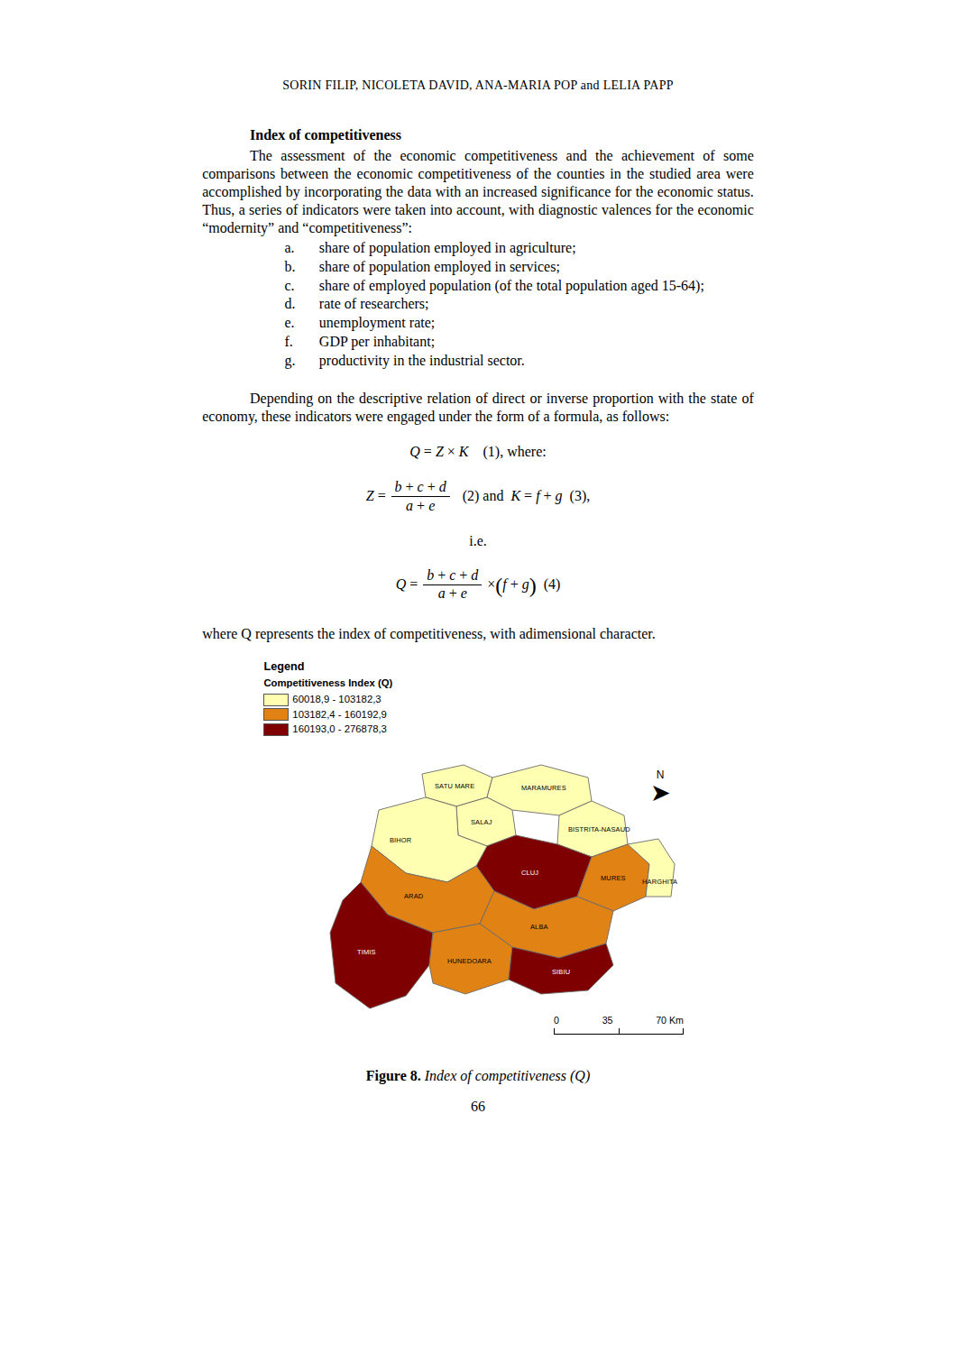SORIN FILIP, NICOLETA DAVID, ANA-MARIA POP and LELIA PAPP
Index of competitiveness
The assessment of the economic competitiveness and the achievement of some comparisons between the economic competitiveness of the counties in the studied area were accomplished by incorporating the data with an increased significance for the economic status. Thus, a series of indicators were taken into account, with diagnostic valences for the economic “modernity” and “competitiveness”:
a. share of population employed in agriculture;
b. share of population employed in services;
c. share of employed population (of the total population aged 15-64);
d. rate of researchers;
e. unemployment rate;
f. GDP per inhabitant;
g. productivity in the industrial sector.
Depending on the descriptive relation of direct or inverse proportion with the state of economy, these indicators were engaged under the form of a formula, as follows:
Q = Z × K (1), where:
Z = b + c + d a + e (2) and K = f + g (3),
i.e.
Q = b + c + d a + e ×(f + g) (4)
where Q represents the index of competitiveness, with adimensional character.
Legend
Competitiveness Index (Q)
60018,9 - 103182,3
103182,4 - 160192,9
160193,0 - 276878,3
N➤
SATU MARE MARAMURES BISTRITA-NASAUD SALAJ CLUJ BIHOR MURES HARGHITA ARAD ALBA TIMIS HUNEDOARA SIBIU
03570 Km
Figure 8. Index of competitiveness (Q)
66